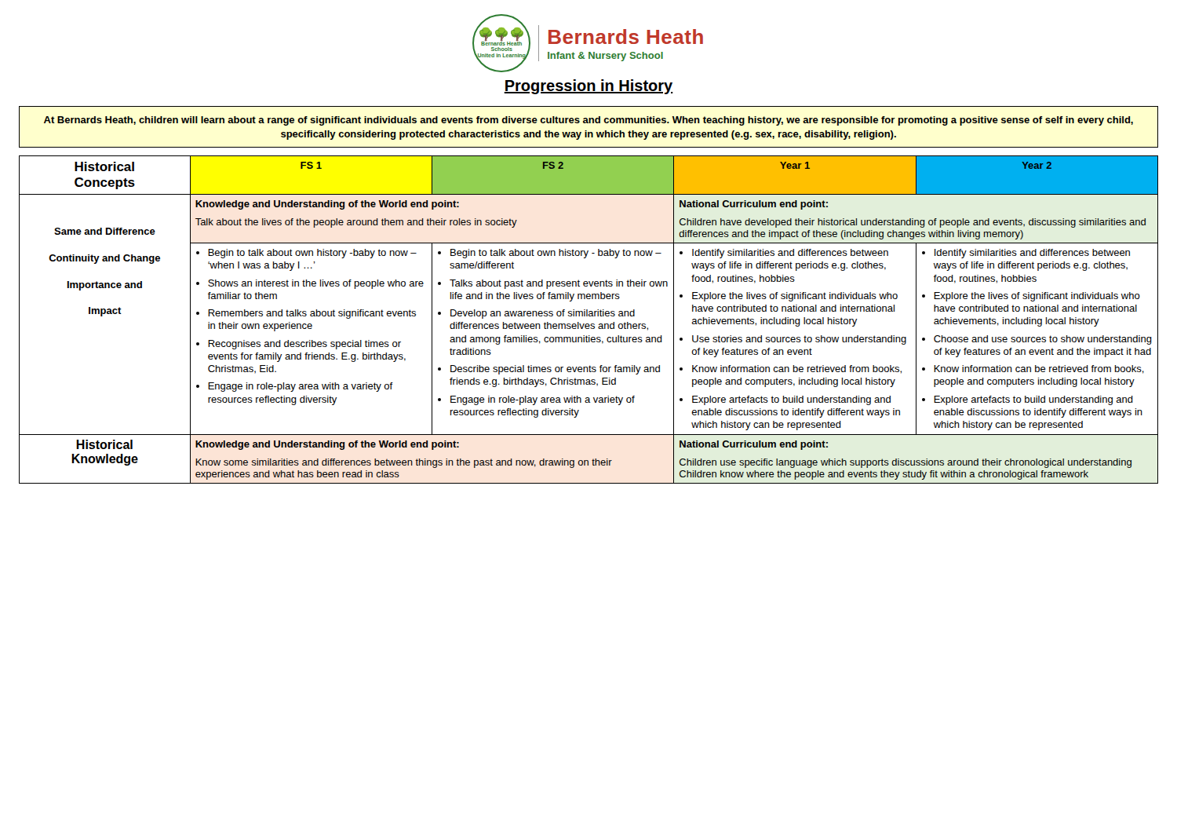🌳🌳🌳
Bernards Heath
Schools
United in Learning
Bernards Heath
Infant & Nursery School
Progression in History
At Bernards Heath, children will learn about a range of significant individuals and events from diverse cultures and communities. When teaching history, we are responsible for promoting a positive sense of self in every child, specifically considering protected characteristics and the way in which they are represented (e.g. sex, race, disability, religion).
| Historical Concepts | FS 1 | FS 2 | Year 1 | Year 2 |
| --- | --- | --- | --- | --- |
| Same and Difference Continuity and Change Importance and Impact | Knowledge and Understanding of the World end point: Talk about the lives of the people around them and their roles in society | National Curriculum end point: Children have developed their historical understanding of people and events, discussing similarities and differences and the impact of these (including changes within living memory) |
| Begin to talk about own history -baby to now – ‘when I was a baby I …’ Shows an interest in the lives of people who are familiar to them Remembers and talks about significant events in their own experience Recognises and describes special times or events for family and friends. E.g. birthdays, Christmas, Eid. Engage in role-play area with a variety of resources reflecting diversity | Begin to talk about own history - baby to now – same/different Talks about past and present events in their own life and in the lives of family members Develop an awareness of similarities and differences between themselves and others, and among families, communities, cultures and traditions Describe special times or events for family and friends e.g. birthdays, Christmas, Eid Engage in role-play area with a variety of resources reflecting diversity | Identify similarities and differences between ways of life in different periods e.g. clothes, food, routines, hobbies Explore the lives of significant individuals who have contributed to national and international achievements, including local history Use stories and sources to show understanding of key features of an event Know information can be retrieved from books, people and computers, including local history Explore artefacts to build understanding and enable discussions to identify different ways in which history can be represented | Identify similarities and differences between ways of life in different periods e.g. clothes, food, routines, hobbies Explore the lives of significant individuals who have contributed to national and international achievements, including local history Choose and use sources to show understanding of key features of an event and the impact it had Know information can be retrieved from books, people and computers including local history Explore artefacts to build understanding and enable discussions to identify different ways in which history can be represented |
| Historical Knowledge | Knowledge and Understanding of the World end point: Know some similarities and differences between things in the past and now, drawing on their experiences and what has been read in class | National Curriculum end point: Children use specific language which supports discussions around their chronological understanding Children know where the people and events they study fit within a chronological framework |